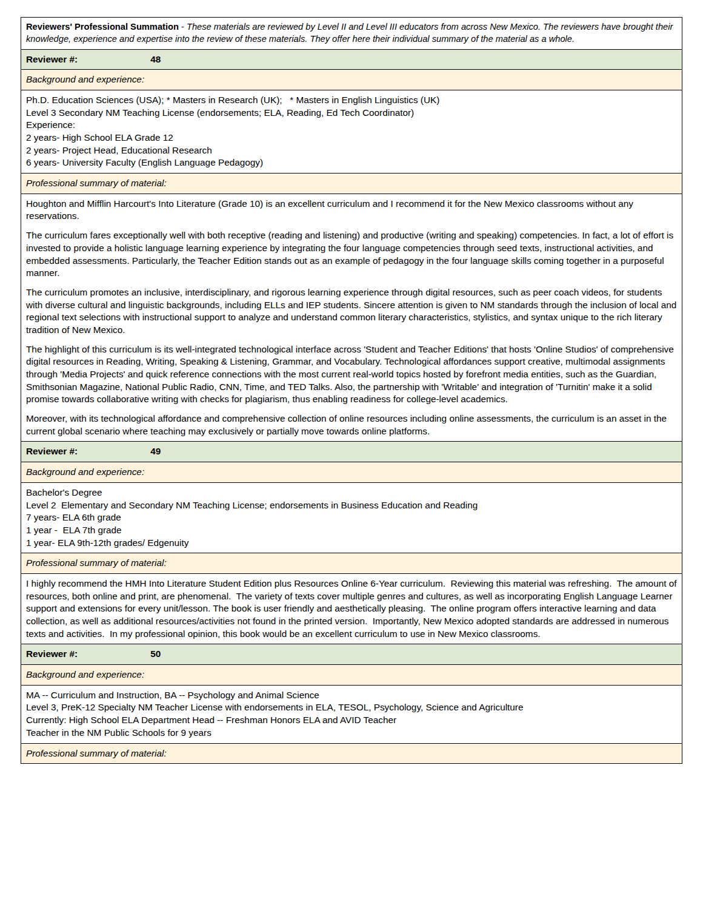| Reviewers' Professional Summation - These materials are reviewed by Level II and Level III educators from across New Mexico. The reviewers have brought their knowledge, experience and expertise into the review of these materials. They offer here their individual summary of the material as a whole. |
| Reviewer #: 48 |
| Background and experience: |
| Ph.D. Education Sciences (USA); * Masters in Research (UK); * Masters in English Linguistics (UK) Level 3 Secondary NM Teaching License (endorsements; ELA, Reading, Ed Tech Coordinator) Experience: 2 years- High School ELA Grade 12 2 years- Project Head, Educational Research 6 years- University Faculty (English Language Pedagogy) |
| Professional summary of material: |
| Houghton and Mifflin Harcourt's Into Literature (Grade 10) is an excellent curriculum and I recommend it for the New Mexico classrooms without any reservations. The curriculum fares exceptionally well with both receptive (reading and listening) and productive (writing and speaking) competencies. In fact, a lot of effort is invested to provide a holistic language learning experience by integrating the four language competencies through seed texts, instructional activities, and embedded assessments. Particularly, the Teacher Edition stands out as an example of pedagogy in the four language skills coming together in a purposeful manner. The curriculum promotes an inclusive, interdisciplinary, and rigorous learning experience through digital resources, such as peer coach videos, for students with diverse cultural and linguistic backgrounds, including ELLs and IEP students. Sincere attention is given to NM standards through the inclusion of local and regional text selections with instructional support to analyze and understand common literary characteristics, stylistics, and syntax unique to the rich literary tradition of New Mexico. The highlight of this curriculum is its well-integrated technological interface across 'Student and Teacher Editions' that hosts 'Online Studios' of comprehensive digital resources in Reading, Writing, Speaking & Listening, Grammar, and Vocabulary. Technological affordances support creative, multimodal assignments through 'Media Projects' and quick reference connections with the most current real-world topics hosted by forefront media entities, such as the Guardian, Smithsonian Magazine, National Public Radio, CNN, Time, and TED Talks. Also, the partnership with 'Writable' and integration of 'Turnitin' make it a solid promise towards collaborative writing with checks for plagiarism, thus enabling readiness for college-level academics. Moreover, with its technological affordance and comprehensive collection of online resources including online assessments, the curriculum is an asset in the current global scenario where teaching may exclusively or partially move towards online platforms. |
| Reviewer #: 49 |
| Background and experience: |
| Bachelor's Degree Level 2 Elementary and Secondary NM Teaching License; endorsements in Business Education and Reading 7 years- ELA 6th grade 1 year - ELA 7th grade 1 year- ELA 9th-12th grades/ Edgenuity |
| Professional summary of material: |
| I highly recommend the HMH Into Literature Student Edition plus Resources Online 6-Year curriculum. Reviewing this material was refreshing. The amount of resources, both online and print, are phenomenal. The variety of texts cover multiple genres and cultures, as well as incorporating English Language Learner support and extensions for every unit/lesson. The book is user friendly and aesthetically pleasing. The online program offers interactive learning and data collection, as well as additional resources/activities not found in the printed version. Importantly, New Mexico adopted standards are addressed in numerous texts and activities. In my professional opinion, this book would be an excellent curriculum to use in New Mexico classrooms. |
| Reviewer #: 50 |
| Background and experience: |
| MA -- Curriculum and Instruction, BA -- Psychology and Animal Science Level 3, PreK-12 Specialty NM Teacher License with endorsements in ELA, TESOL, Psychology, Science and Agriculture Currently: High School ELA Department Head -- Freshman Honors ELA and AVID Teacher Teacher in the NM Public Schools for 9 years |
| Professional summary of material: |